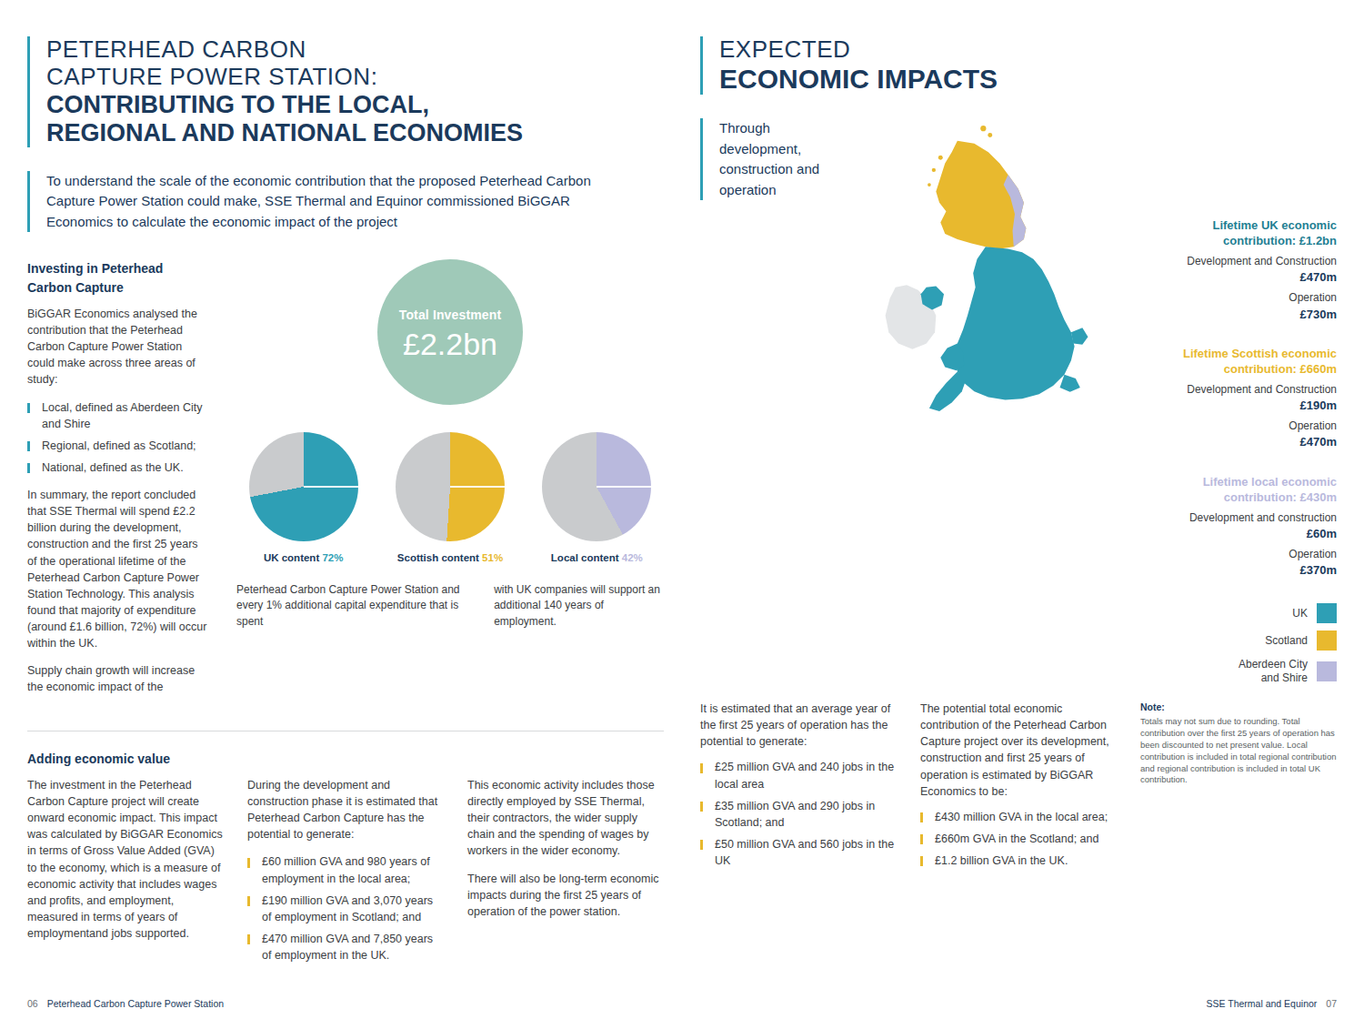Peterhead Carbon
Capture Power Station: Contributing to the local,
regional and national economies
To understand the scale of the economic contribution that the proposed Peterhead Carbon Capture Power Station could make, SSE Thermal and Equinor commissioned BiGGAR Economics to calculate the economic impact of the project
Investing in Peterhead
Carbon Capture
BiGGAR Economics analysed the contribution that the Peterhead Carbon Capture Power Station could make across three areas of study:
Local, defined as Aberdeen City and Shire
Regional, defined as Scotland;
National, defined as the UK.
In summary, the report concluded that SSE Thermal will spend £2.2 billion during the development, construction and the first 25 years of the operational lifetime of the Peterhead Carbon Capture Power Station Technology. This analysis found that majority of expenditure (around £1.6 billion, 72%) will occur within the UK.
Supply chain growth will increase the economic impact of the
Total Investment £2.2bn
UK content 72%
Scottish content 51%
Local content 42%
Peterhead Carbon Capture Power Station and every 1% additional capital expenditure that is spent
with UK companies will support an additional 140 years of employment.
Adding economic value
The investment in the Peterhead Carbon Capture project will create onward economic impact. This impact was calculated by BiGGAR Economics in terms of Gross Value Added (GVA) to the economy, which is a measure of economic activity that includes wages and profits, and employment, measured in terms of years of employmentand jobs supported.
During the development and construction phase it is estimated that Peterhead Carbon Capture has the potential to generate:
£60 million GVA and 980 years of employment in the local area;
£190 million GVA and 3,070 years of employment in Scotland; and
£470 million GVA and 7,850 years of employment in the UK.
This economic activity includes those directly employed by SSE Thermal, their contractors, the wider supply chain and the spending of wages by workers in the wider economy.
There will also be long-term economic impacts during the first 25 years of operation of the power station.
06 Peterhead Carbon Capture Power Station
Expected Economic impacts
Through development,
construction and
operation
Lifetime UK economic
contribution: £1.2bn
Development and Construction£470m
Operation£730m
Lifetime Scottish economic
contribution: £660m
Development and Construction£190m
Operation£470m
Lifetime local economic
contribution: £430m
Development and construction£60m
Operation£370m
UK
Scotland
Aberdeen City
and Shire
It is estimated that an average year of the first 25 years of operation has the potential to generate:
£25 million GVA and 240 jobs in the local area
£35 million GVA and 290 jobs in Scotland; and
£50 million GVA and 560 jobs in the UK
The potential total economic contribution of the Peterhead Carbon Capture project over its development, construction and first 25 years of operation is estimated by BiGGAR Economics to be:
£430 million GVA in the local area;
£660m GVA in the Scotland; and
£1.2 billion GVA in the UK.
Note: Totals may not sum due to rounding. Total contribution over the first 25 years of operation has been discounted to net present value. Local contribution is included in total regional contribution and regional contribution is included in total UK contribution.
SSE Thermal and Equinor 07